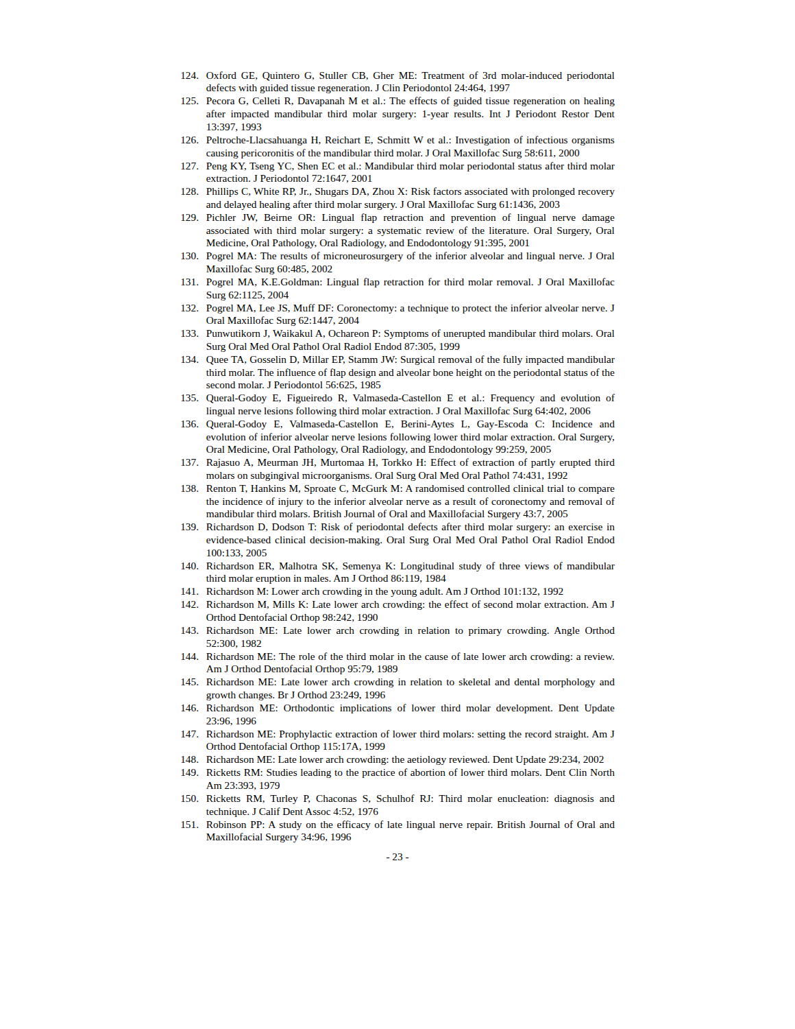Oxford GE, Quintero G, Stuller CB, Gher ME: Treatment of 3rd molar-induced periodontal defects with guided tissue regeneration. J Clin Periodontol 24:464, 1997
Pecora G, Celleti R, Davapanah M et al.: The effects of guided tissue regeneration on healing after impacted mandibular third molar surgery: 1-year results. Int J Periodont Restor Dent 13:397, 1993
Peltroche-Llacsahuanga H, Reichart E, Schmitt W et al.: Investigation of infectious organisms causing pericoronitis of the mandibular third molar. J Oral Maxillofac Surg 58:611, 2000
Peng KY, Tseng YC, Shen EC et al.: Mandibular third molar periodontal status after third molar extraction. J Periodontol 72:1647, 2001
Phillips C, White RP, Jr., Shugars DA, Zhou X: Risk factors associated with prolonged recovery and delayed healing after third molar surgery. J Oral Maxillofac Surg 61:1436, 2003
Pichler JW, Beirne OR: Lingual flap retraction and prevention of lingual nerve damage associated with third molar surgery: a systematic review of the literature. Oral Surgery, Oral Medicine, Oral Pathology, Oral Radiology, and Endodontology 91:395, 2001
Pogrel MA: The results of microneurosurgery of the inferior alveolar and lingual nerve. J Oral Maxillofac Surg 60:485, 2002
Pogrel MA, K.E.Goldman: Lingual flap retraction for third molar removal. J Oral Maxillofac Surg 62:1125, 2004
Pogrel MA, Lee JS, Muff DF: Coronectomy: a technique to protect the inferior alveolar nerve. J Oral Maxillofac Surg 62:1447, 2004
Punwutikorn J, Waikakul A, Ochareon P: Symptoms of unerupted mandibular third molars. Oral Surg Oral Med Oral Pathol Oral Radiol Endod 87:305, 1999
Quee TA, Gosselin D, Millar EP, Stamm JW: Surgical removal of the fully impacted mandibular third molar. The influence of flap design and alveolar bone height on the periodontal status of the second molar. J Periodontol 56:625, 1985
Queral-Godoy E, Figueiredo R, Valmaseda-Castellon E et al.: Frequency and evolution of lingual nerve lesions following third molar extraction. J Oral Maxillofac Surg 64:402, 2006
Queral-Godoy E, Valmaseda-Castellon E, Berini-Aytes L, Gay-Escoda C: Incidence and evolution of inferior alveolar nerve lesions following lower third molar extraction. Oral Surgery, Oral Medicine, Oral Pathology, Oral Radiology, and Endodontology 99:259, 2005
Rajasuo A, Meurman JH, Murtomaa H, Torkko H: Effect of extraction of partly erupted third molars on subgingival microorganisms. Oral Surg Oral Med Oral Pathol 74:431, 1992
Renton T, Hankins M, Sproate C, McGurk M: A randomised controlled clinical trial to compare the incidence of injury to the inferior alveolar nerve as a result of coronectomy and removal of mandibular third molars. British Journal of Oral and Maxillofacial Surgery 43:7, 2005
Richardson D, Dodson T: Risk of periodontal defects after third molar surgery: an exercise in evidence-based clinical decision-making. Oral Surg Oral Med Oral Pathol Oral Radiol Endod 100:133, 2005
Richardson ER, Malhotra SK, Semenya K: Longitudinal study of three views of mandibular third molar eruption in males. Am J Orthod 86:119, 1984
Richardson M: Lower arch crowding in the young adult. Am J Orthod 101:132, 1992
Richardson M, Mills K: Late lower arch crowding: the effect of second molar extraction. Am J Orthod Dentofacial Orthop 98:242, 1990
Richardson ME: Late lower arch crowding in relation to primary crowding. Angle Orthod 52:300, 1982
Richardson ME: The role of the third molar in the cause of late lower arch crowding: a review. Am J Orthod Dentofacial Orthop 95:79, 1989
Richardson ME: Late lower arch crowding in relation to skeletal and dental morphology and growth changes. Br J Orthod 23:249, 1996
Richardson ME: Orthodontic implications of lower third molar development. Dent Update 23:96, 1996
Richardson ME: Prophylactic extraction of lower third molars: setting the record straight. Am J Orthod Dentofacial Orthop 115:17A, 1999
Richardson ME: Late lower arch crowding: the aetiology reviewed. Dent Update 29:234, 2002
Ricketts RM: Studies leading to the practice of abortion of lower third molars. Dent Clin North Am 23:393, 1979
Ricketts RM, Turley P, Chaconas S, Schulhof RJ: Third molar enucleation: diagnosis and technique. J Calif Dent Assoc 4:52, 1976
Robinson PP: A study on the efficacy of late lingual nerve repair. British Journal of Oral and Maxillofacial Surgery 34:96, 1996
- 23 -